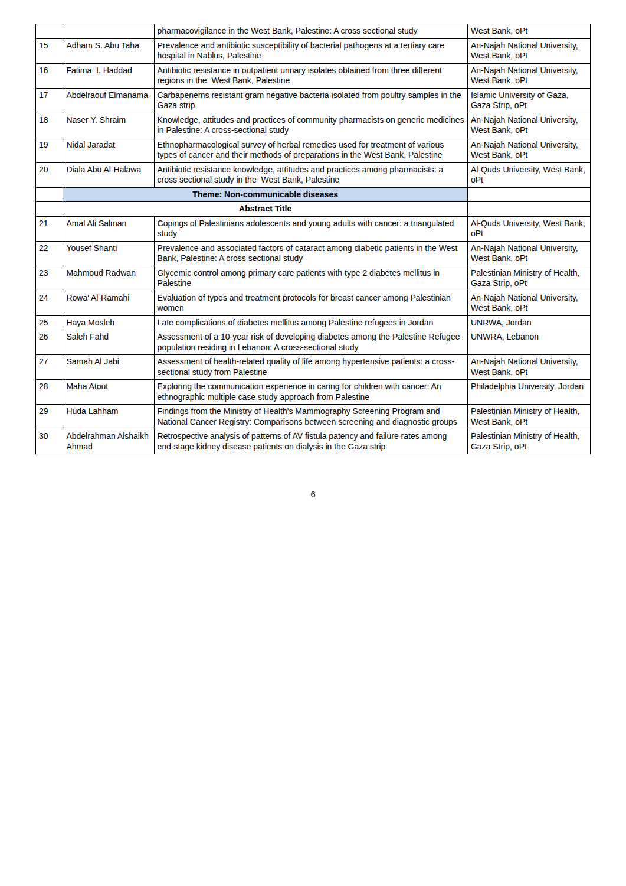| | | pharmacovigilance in the West Bank, Palestine: A cross sectional study | West Bank, oPt |
| 15 | Adham S. Abu Taha | Prevalence and antibiotic susceptibility of bacterial pathogens at a tertiary care hospital in Nablus, Palestine | An-Najah National University, West Bank, oPt |
| 16 | Fatima I. Haddad | Antibiotic resistance in outpatient urinary isolates obtained from three different regions in the West Bank, Palestine | An-Najah National University, West Bank, oPt |
| 17 | Abdelraouf Elmanama | Carbapenems resistant gram negative bacteria isolated from poultry samples in the Gaza strip | Islamic University of Gaza, Gaza Strip, oPt |
| 18 | Naser Y. Shraim | Knowledge, attitudes and practices of community pharmacists on generic medicines in Palestine: A cross-sectional study | An-Najah National University, West Bank, oPt |
| 19 | Nidal Jaradat | Ethnopharmacological survey of herbal remedies used for treatment of various types of cancer and their methods of preparations in the West Bank, Palestine | An-Najah National University, West Bank, oPt |
| 20 | Diala Abu Al-Halawa | Antibiotic resistance knowledge, attitudes and practices among pharmacists: a cross sectional study in the West Bank, Palestine | Al-Quds University, West Bank, oPt |
| | Theme: Non-communicable diseases | |
| | Abstract Title | |
| 21 | Amal Ali Salman | Copings of Palestinians adolescents and young adults with cancer: a triangulated study | Al-Quds University, West Bank, oPt |
| 22 | Yousef Shanti | Prevalence and associated factors of cataract among diabetic patients in the West Bank, Palestine: A cross sectional study | An-Najah National University, West Bank, oPt |
| 23 | Mahmoud Radwan | Glycemic control among primary care patients with type 2 diabetes mellitus in Palestine | Palestinian Ministry of Health, Gaza Strip, oPt |
| 24 | Rowa' Al-Ramahi | Evaluation of types and treatment protocols for breast cancer among Palestinian women | An-Najah National University, West Bank, oPt |
| 25 | Haya Mosleh | Late complications of diabetes mellitus among Palestine refugees in Jordan | UNRWA, Jordan |
| 26 | Saleh Fahd | Assessment of a 10-year risk of developing diabetes among the Palestine Refugee population residing in Lebanon: A cross-sectional study | UNWRA, Lebanon |
| 27 | Samah Al Jabi | Assessment of health-related quality of life among hypertensive patients: a cross-sectional study from Palestine | An-Najah National University, West Bank, oPt |
| 28 | Maha Atout | Exploring the communication experience in caring for children with cancer: An ethnographic multiple case study approach from Palestine | Philadelphia University, Jordan |
| 29 | Huda Lahham | Findings from the Ministry of Health's Mammography Screening Program and National Cancer Registry: Comparisons between screening and diagnostic groups | Palestinian Ministry of Health, West Bank, oPt |
| 30 | Abdelrahman Alshaikh Ahmad | Retrospective analysis of patterns of AV fistula patency and failure rates among end-stage kidney disease patients on dialysis in the Gaza strip | Palestinian Ministry of Health, Gaza Strip, oPt |
6